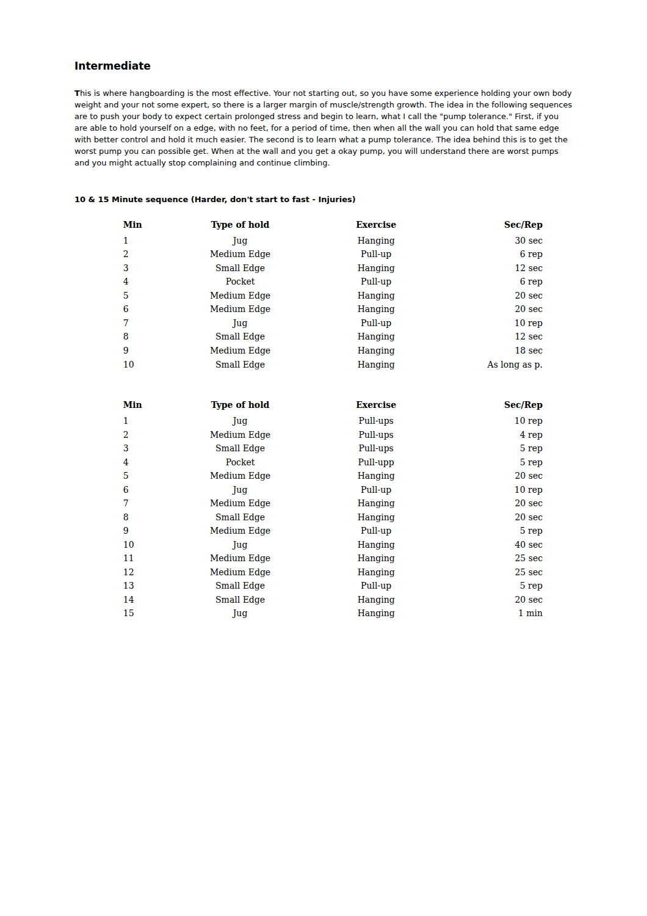Intermediate
This is where hangboarding is the most effective. Your not starting out, so you have some experience holding your own body weight and your not some expert, so there is a larger margin of muscle/strength growth. The idea in the following sequences are to push your body to expect certain prolonged stress and begin to learn, what I call the "pump tolerance." First, if you are able to hold yourself on a edge, with no feet, for a period of time, then when all the wall you can hold that same edge with better control and hold it much easier. The second is to learn what a pump tolerance. The idea behind this is to get the worst pump you can possible get. When at the wall and you get a okay pump, you will understand there are worst pumps and you might actually stop complaining and continue climbing.
10 & 15 Minute sequence (Harder, don't start to fast - Injuries)
| Min | Type of hold | Exercise | Sec/Rep |
| --- | --- | --- | --- |
| 1 | Jug | Hanging | 30 sec |
| 2 | Medium Edge | Pull-up | 6 rep |
| 3 | Small Edge | Hanging | 12 sec |
| 4 | Pocket | Pull-up | 6 rep |
| 5 | Medium Edge | Hanging | 20 sec |
| 6 | Medium Edge | Hanging | 20 sec |
| 7 | Jug | Pull-up | 10 rep |
| 8 | Small Edge | Hanging | 12 sec |
| 9 | Medium Edge | Hanging | 18 sec |
| 10 | Small Edge | Hanging | As long as p. |
| Min | Type of hold | Exercise | Sec/Rep |
| --- | --- | --- | --- |
| 1 | Jug | Pull-ups | 10 rep |
| 2 | Medium Edge | Pull-ups | 4 rep |
| 3 | Small Edge | Pull-ups | 5 rep |
| 4 | Pocket | Pull-upp | 5 rep |
| 5 | Medium Edge | Hanging | 20 sec |
| 6 | Jug | Pull-up | 10 rep |
| 7 | Medium Edge | Hanging | 20 sec |
| 8 | Small Edge | Hanging | 20 sec |
| 9 | Medium Edge | Pull-up | 5 rep |
| 10 | Jug | Hanging | 40 sec |
| 11 | Medium Edge | Hanging | 25 sec |
| 12 | Medium Edge | Hanging | 25 sec |
| 13 | Small Edge | Pull-up | 5 rep |
| 14 | Small Edge | Hanging | 20 sec |
| 15 | Jug | Hanging | 1 min |